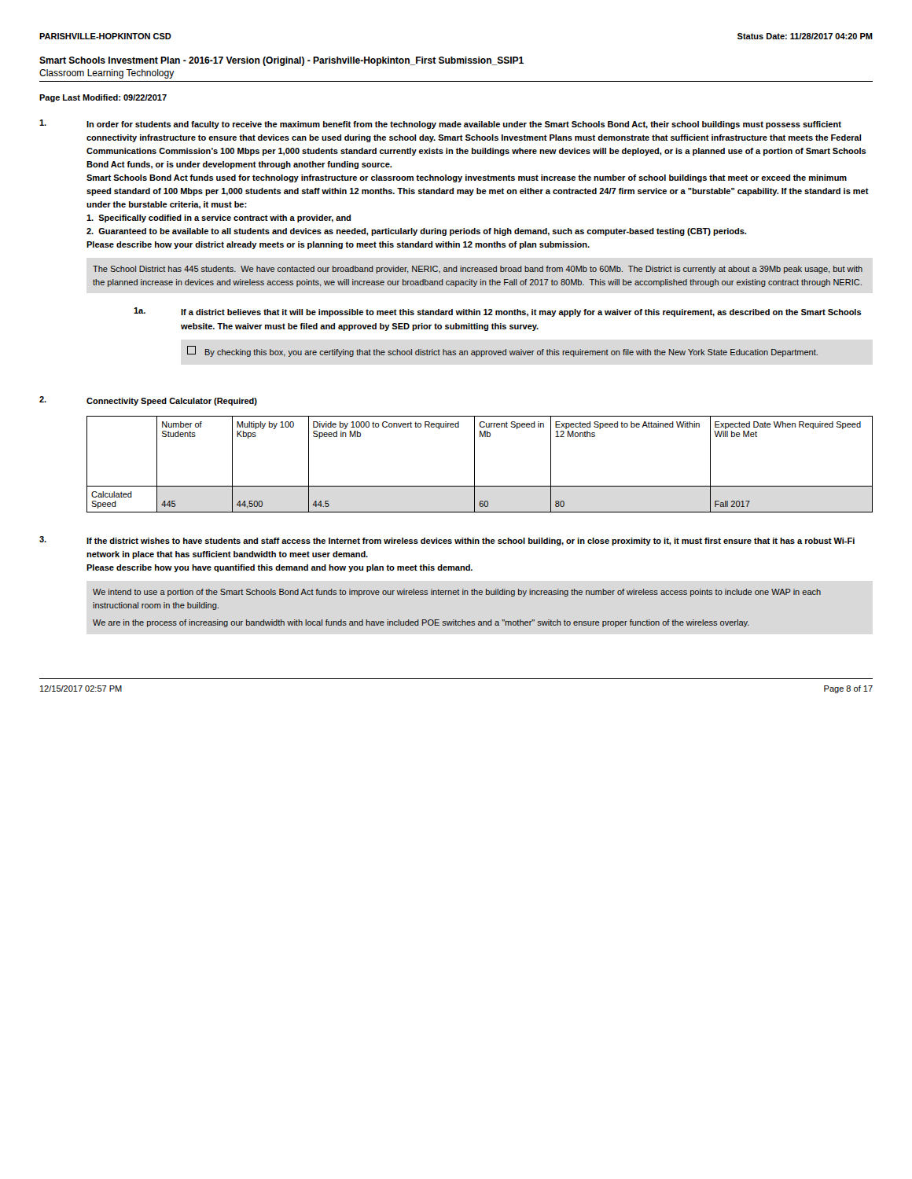PARISHVILLE-HOPKINTON CSD
Status Date: 11/28/2017 04:20 PM
Smart Schools Investment Plan - 2016-17 Version (Original) - Parishville-Hopkinton_First Submission_SSIP1
Classroom Learning Technology
Page Last Modified: 09/22/2017
1.
In order for students and faculty to receive the maximum benefit from the technology made available under the Smart Schools Bond Act, their school buildings must possess sufficient connectivity infrastructure to ensure that devices can be used during the school day. Smart Schools Investment Plans must demonstrate that sufficient infrastructure that meets the Federal Communications Commission’s 100 Mbps per 1,000 students standard currently exists in the buildings where new devices will be deployed, or is a planned use of a portion of Smart Schools Bond Act funds, or is under development through another funding source.
Smart Schools Bond Act funds used for technology infrastructure or classroom technology investments must increase the number of school buildings that meet or exceed the minimum speed standard of 100 Mbps per 1,000 students and staff within 12 months. This standard may be met on either a contracted 24/7 firm service or a "burstable" capability. If the standard is met under the burstable criteria, it must be:
1. Specifically codified in a service contract with a provider, and
2. Guaranteed to be available to all students and devices as needed, particularly during periods of high demand, such as computer-based testing (CBT) periods.
Please describe how your district already meets or is planning to meet this standard within 12 months of plan submission.
The School District has 445 students. We have contacted our broadband provider, NERIC, and increased broad band from 40Mb to 60Mb. The District is currently at about a 39Mb peak usage, but with the planned increase in devices and wireless access points, we will increase our broadband capacity in the Fall of 2017 to 80Mb. This will be accomplished through our existing contract through NERIC.
1a.
If a district believes that it will be impossible to meet this standard within 12 months, it may apply for a waiver of this requirement, as described on the Smart Schools website. The waiver must be filed and approved by SED prior to submitting this survey.
By checking this box, you are certifying that the school district has an approved waiver of this requirement on file with the New York State Education Department.
2.
Connectivity Speed Calculator (Required)
| | Number of Students | Multiply by 100 Kbps | Divide by 1000 to Convert to Required Speed in Mb | Current Speed in Mb | Expected Speed to be Attained Within 12 Months | Expected Date When Required Speed Will be Met |
| --- | --- | --- | --- | --- | --- | --- |
| Calculated Speed | 445 | 44,500 | 44.5 | 60 | 80 | Fall 2017 |
3.
If the district wishes to have students and staff access the Internet from wireless devices within the school building, or in close proximity to it, it must first ensure that it has a robust Wi-Fi network in place that has sufficient bandwidth to meet user demand.
Please describe how you have quantified this demand and how you plan to meet this demand.
We intend to use a portion of the Smart Schools Bond Act funds to improve our wireless internet in the building by increasing the number of wireless access points to include one WAP in each instructional room in the building.
We are in the process of increasing our bandwidth with local funds and have included POE switches and a "mother" switch to ensure proper function of the wireless overlay.
12/15/2017 02:57 PM
Page 8 of 17